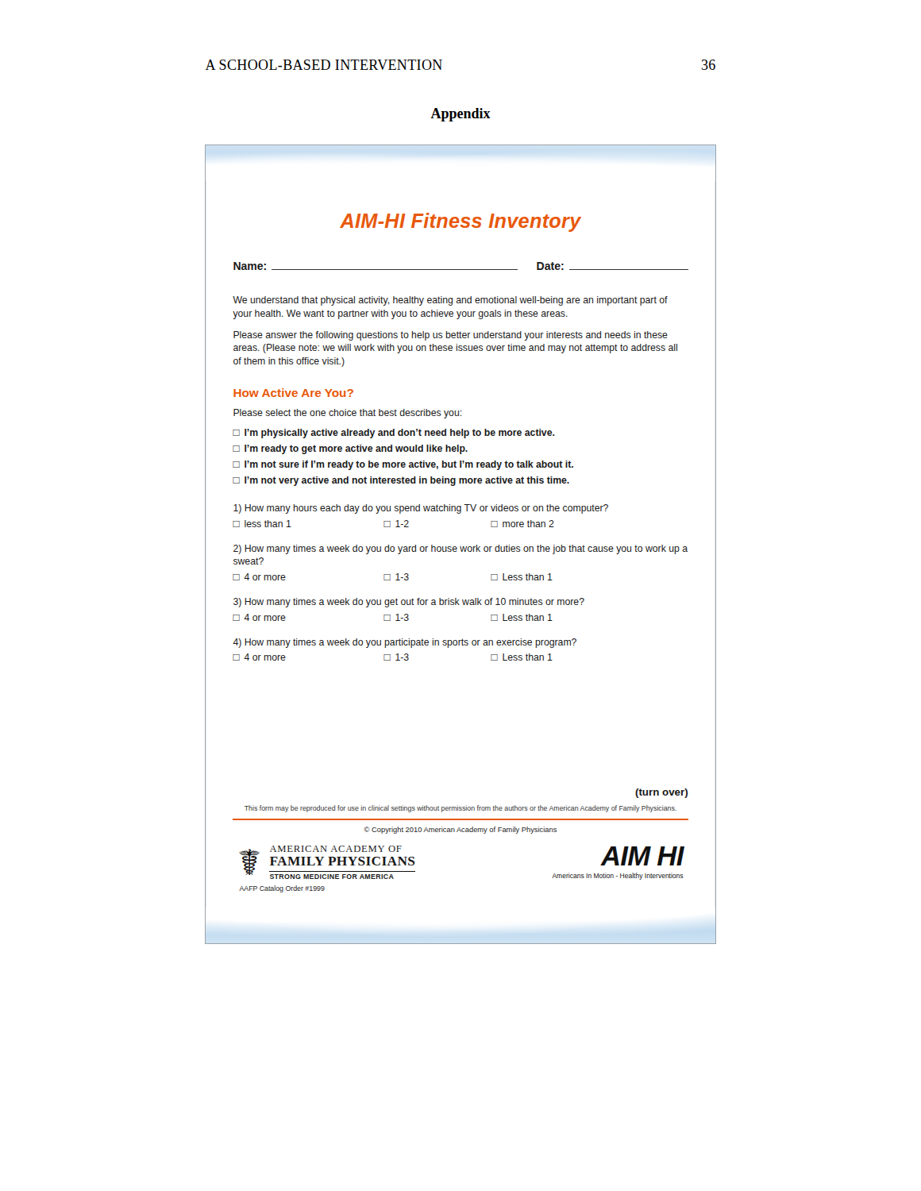A School-Based Intervention 36
Appendix
AIM-HI Fitness Inventory
Name: Date:
We understand that physical activity, healthy eating and emotional well-being are an important part of your health. We want to partner with you to achieve your goals in these areas.
Please answer the following questions to help us better understand your interests and needs in these areas. (Please note: we will work with you on these issues over time and may not attempt to address all of them in this office visit.)
How Active Are You?
Please select the one choice that best describes you:
I’m physically active already and don’t need help to be more active.
I’m ready to get more active and would like help.
I’m not sure if I’m ready to be more active, but I’m ready to talk about it.
I’m not very active and not interested in being more active at this time.
1) How many hours each day do you spend watching TV or videos or on the computer?
less than 1 1-2 more than 2
2) How many times a week do you do yard or house work or duties on the job that cause you to work up a sweat?
4 or more 1-3 Less than 1
3) How many times a week do you get out for a brisk walk of 10 minutes or more?
4 or more 1-3 Less than 1
4) How many times a week do you participate in sports or an exercise program?
4 or more 1-3 Less than 1
(turn over)
This form may be reproduced for use in clinical settings without permission from the authors or the American Academy of Family Physicians.
© Copyright 2010 American Academy of Family Physicians
☤
AMERICAN ACADEMY OF
FAMILY PHYSICIANS
STRONG MEDICINE FOR AMERICA
AIM HI
Americans In Motion - Healthy Interventions
AAFP Catalog Order #1999